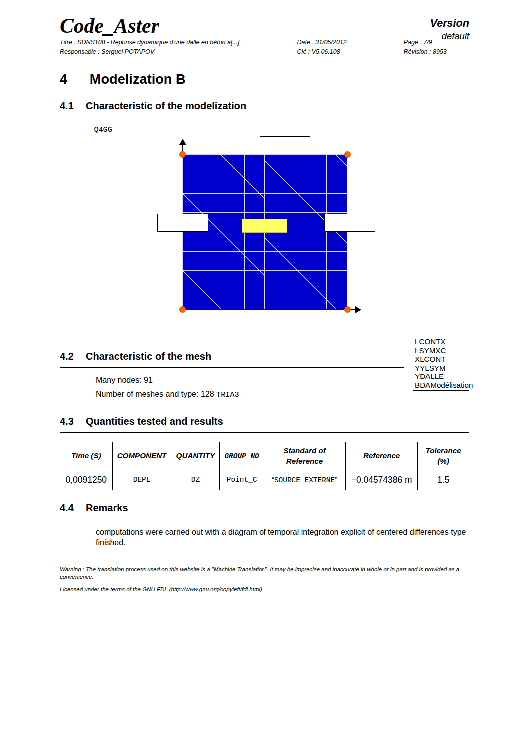Code_Aster
Version default
| Titre : SDNS108 - Réponse dynamique d'une dalle en béton a[...] | Date : 31/05/2012 | Page : 7/9 |
| Responsable : Serguei POTAPOV | Clé : V5.06.108 | Révision : 8953 |
4 Modelization B
4.1 Characteristic of the modelization
Q4GG
LCONTX
LSYMXC
XLCONT
YYLSYM
YDALLE
BDAModélisation
4.2 Characteristic of the mesh
Many nodes: 91
Number of meshes and type: 128 TRIA3
4.3 Quantities tested and results
| Time (S) | COMPONENT | QUANTITY | GROUP_NO | Standard of Reference | Reference | Tolerance (%) |
| --- | --- | --- | --- | --- | --- | --- |
| 0,0091250 | DEPL | DZ | Point_C | “ SOURCE_EXTERNE ” | −0.04574386 m | 1.5 |
4.4 Remarks
computations were carried out with a diagram of temporal integration explicit of centered differences type finished.
Warning : The translation process used on this website is a "Machine Translation". It may be imprecise and inaccurate in whole or in part and is provided as a convenience.
Licensed under the terms of the GNU FDL (http://www.gnu.org/copyleft/fdl.html)